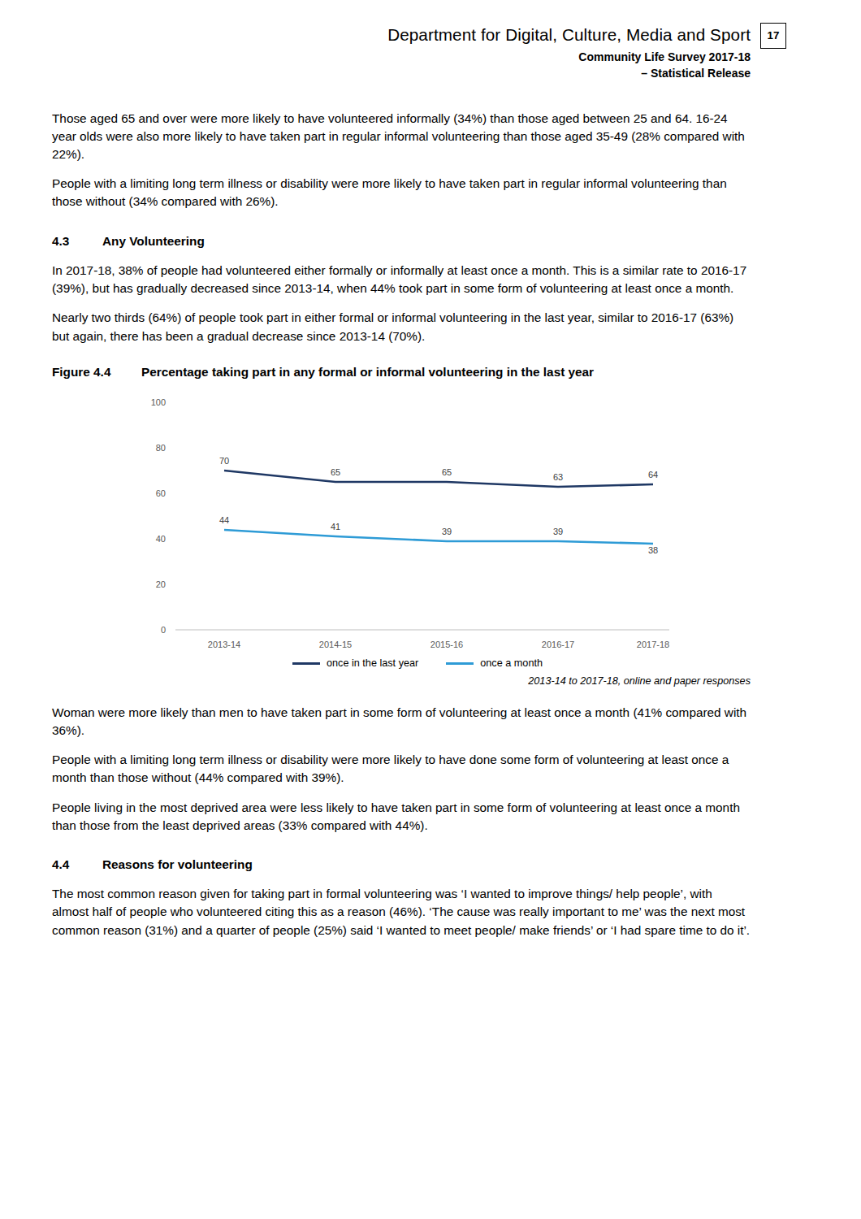17
Department for Digital, Culture, Media and Sport
Community Life Survey 2017-18
– Statistical Release
Those aged 65 and over were more likely to have volunteered informally (34%) than those aged between 25 and 64. 16-24 year olds were also more likely to have taken part in regular informal volunteering than those aged 35-49 (28% compared with 22%).
People with a limiting long term illness or disability were more likely to have taken part in regular informal volunteering than those without (34% compared with 26%).
4.3 Any Volunteering
In 2017-18, 38% of people had volunteered either formally or informally at least once a month. This is a similar rate to 2016-17 (39%), but has gradually decreased since 2013-14, when 44% took part in some form of volunteering at least once a month.
Nearly two thirds (64%) of people took part in either formal or informal volunteering in the last year, similar to 2016-17 (63%) but again, there has been a gradual decrease since 2013-14 (70%).
Figure 4.4 Percentage taking part in any formal or informal volunteering in the last year
100 80 60 40 20 0 2013-14 2014-15 2015-16 2016-17 2017-18 dark line: 70, 65, 65, 63, 64 (y = 300 - value*2.8) 70 65 65 63 64 44 41 39 39 38
once in the last year once a month
2013-14 to 2017-18, online and paper responses
Woman were more likely than men to have taken part in some form of volunteering at least once a month (41% compared with 36%).
People with a limiting long term illness or disability were more likely to have done some form of volunteering at least once a month than those without (44% compared with 39%).
People living in the most deprived area were less likely to have taken part in some form of volunteering at least once a month than those from the least deprived areas (33% compared with 44%).
4.4 Reasons for volunteering
The most common reason given for taking part in formal volunteering was ‘I wanted to improve things/ help people’, with almost half of people who volunteered citing this as a reason (46%). ‘The cause was really important to me’ was the next most common reason (31%) and a quarter of people (25%) said ‘I wanted to meet people/ make friends’ or ‘I had spare time to do it’.